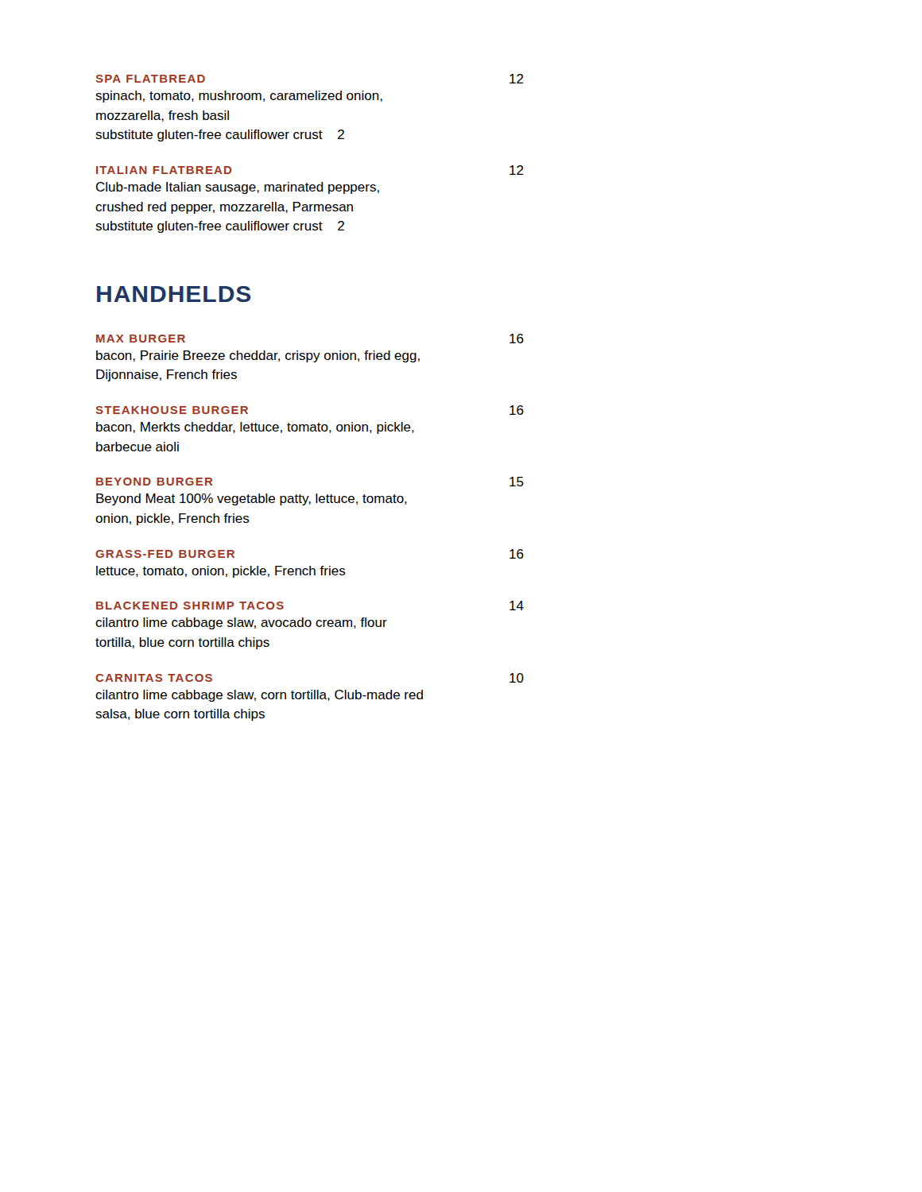SPA FLATBREAD
spinach, tomato, mushroom, caramelized onion, mozzarella, fresh basilsubstitute gluten-free cauliflower crust 2
12
ITALIAN FLATBREAD
Club-made Italian sausage, marinated peppers, crushed red pepper, mozzarella, Parmesansubstitute gluten-free cauliflower crust 2
12
HANDHELDS
MAX BURGER
bacon, Prairie Breeze cheddar, crispy onion, fried egg, Dijonnaise, French fries
16
STEAKHOUSE BURGER
bacon, Merkts cheddar, lettuce, tomato, onion, pickle, barbecue aioli
16
BEYOND BURGER
Beyond Meat 100% vegetable patty, lettuce, tomato, onion, pickle, French fries
15
GRASS-FED BURGER
lettuce, tomato, onion, pickle, French fries
16
BLACKENED SHRIMP TACOS
cilantro lime cabbage slaw, avocado cream, flour tortilla, blue corn tortilla chips
14
CARNITAS TACOS
cilantro lime cabbage slaw, corn tortilla, Club-made red salsa, blue corn tortilla chips
10